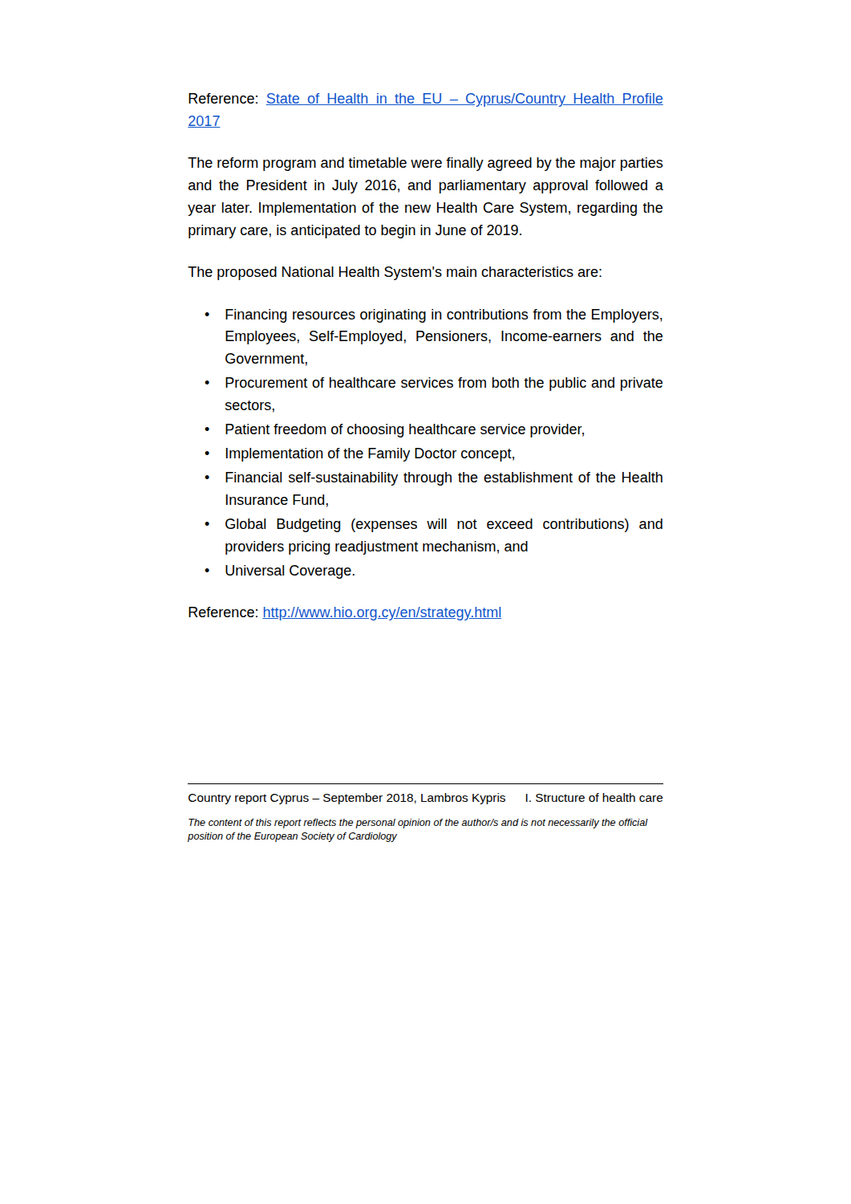Reference: State of Health in the EU – Cyprus/Country Health Profile 2017
The reform program and timetable were finally agreed by the major parties and the President in July 2016, and parliamentary approval followed a year later. Implementation of the new Health Care System, regarding the primary care, is anticipated to begin in June of 2019.
The proposed National Health System's main characteristics are:
Financing resources originating in contributions from the Employers, Employees, Self-Employed, Pensioners, Income-earners and the Government,
Procurement of healthcare services from both the public and private sectors,
Patient freedom of choosing healthcare service provider,
Implementation of the Family Doctor concept,
Financial self-sustainability through the establishment of the Health Insurance Fund,
Global Budgeting (expenses will not exceed contributions) and providers pricing readjustment mechanism, and
Universal Coverage.
Reference: http://www.hio.org.cy/en/strategy.html
Country report Cyprus – September 2018, Lambros Kypris I. Structure of health care
The content of this report reflects the personal opinion of the author/s and is not necessarily the official position of the European Society of Cardiology